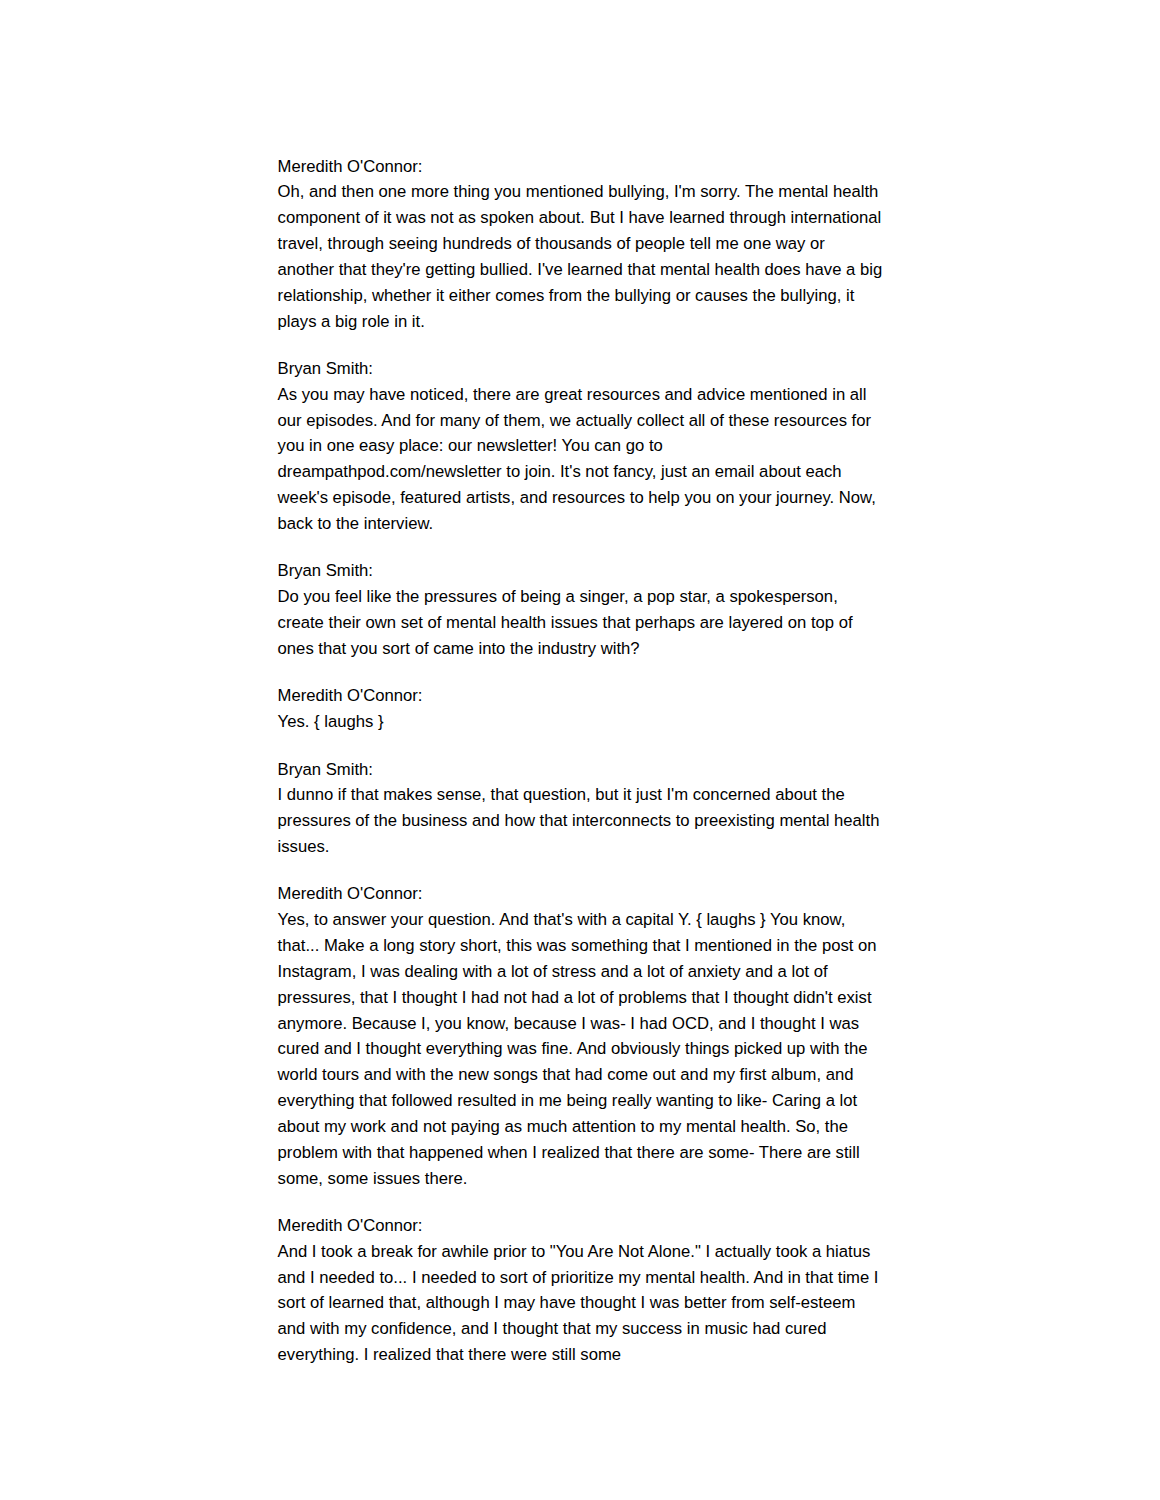Meredith O'Connor:
Oh, and then one more thing you mentioned bullying, I'm sorry. The mental health component of it was not as spoken about. But I have learned through international travel, through seeing hundreds of thousands of people tell me one way or another that they're getting bullied. I've learned that mental health does have a big relationship, whether it either comes from the bullying or causes the bullying, it plays a big role in it.
Bryan Smith:
As you may have noticed, there are great resources and advice mentioned in all our episodes. And for many of them, we actually collect all of these resources for you in one easy place: our newsletter! You can go to dreampathpod.com/newsletter to join. It's not fancy, just an email about each week's episode, featured artists, and resources to help you on your journey. Now, back to the interview.
Bryan Smith:
Do you feel like the pressures of being a singer, a pop star, a spokesperson, create their own set of mental health issues that perhaps are layered on top of ones that you sort of came into the industry with?
Meredith O'Connor:
Yes. { laughs }
Bryan Smith:
I dunno if that makes sense, that question, but it just I'm concerned about the pressures of the business and how that interconnects to preexisting mental health issues.
Meredith O'Connor:
Yes, to answer your question. And that's with a capital Y. { laughs } You know, that... Make a long story short, this was something that I mentioned in the post on Instagram, I was dealing with a lot of stress and a lot of anxiety and a lot of pressures, that I thought I had not had a lot of problems that I thought didn't exist anymore. Because I, you know, because I was- I had OCD, and I thought I was cured and I thought everything was fine. And obviously things picked up with the world tours and with the new songs that had come out and my first album, and everything that followed resulted in me being really wanting to like- Caring a lot about my work and not paying as much attention to my mental health. So, the problem with that happened when I realized that there are some- There are still some, some issues there.
Meredith O'Connor:
And I took a break for awhile prior to "You Are Not Alone." I actually took a hiatus and I needed to... I needed to sort of prioritize my mental health. And in that time I sort of learned that, although I may have thought I was better from self-esteem and with my confidence, and I thought that my success in music had cured everything. I realized that there were still some